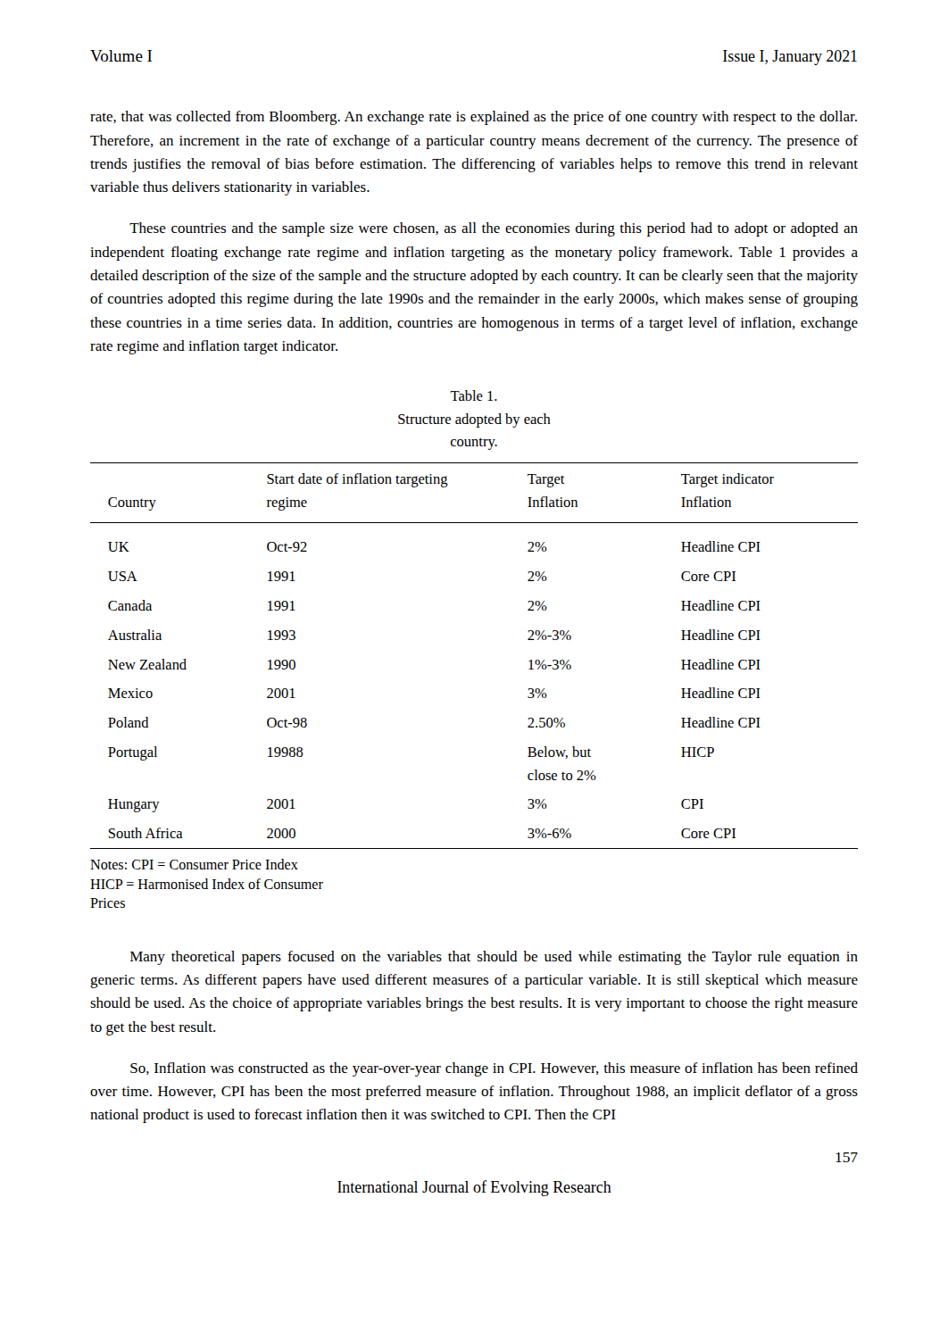Volume I
Issue I, January 2021
rate, that was collected from Bloomberg. An exchange rate is explained as the price of one country with respect to the dollar. Therefore, an increment in the rate of exchange of a particular country means decrement of the currency. The presence of trends justifies the removal of bias before estimation. The differencing of variables helps to remove this trend in relevant variable thus delivers stationarity in variables.
These countries and the sample size were chosen, as all the economies during this period had to adopt or adopted an independent floating exchange rate regime and inflation targeting as the monetary policy framework. Table 1 provides a detailed description of the size of the sample and the structure adopted by each country. It can be clearly seen that the majority of countries adopted this regime during the late 1990s and the remainder in the early 2000s, which makes sense of grouping these countries in a time series data. In addition, countries are homogenous in terms of a target level of inflation, exchange rate regime and inflation target indicator.
Table 1. Structure adopted by each country.
| Country | Start date of inflation targeting regime | Target Inflation | Target indicator Inflation |
| --- | --- | --- | --- |
| UK | Oct-92 | 2% | Headline CPI |
| USA | 1991 | 2% | Core CPI |
| Canada | 1991 | 2% | Headline CPI |
| Australia | 1993 | 2%-3% | Headline CPI |
| New Zealand | 1990 | 1%-3% | Headline CPI |
| Mexico | 2001 | 3% | Headline CPI |
| Poland | Oct-98 | 2.50% | Headline CPI |
| Portugal | 19988 | Below, but close to 2% | HICP |
| Hungary | 2001 | 3% | CPI |
| South Africa | 2000 | 3%-6% | Core CPI |
Notes: CPI = Consumer Price Index
HICP = Harmonised Index of Consumer
Prices
Many theoretical papers focused on the variables that should be used while estimating the Taylor rule equation in generic terms. As different papers have used different measures of a particular variable. It is still skeptical which measure should be used. As the choice of appropriate variables brings the best results. It is very important to choose the right measure to get the best result.
So, Inflation was constructed as the year-over-year change in CPI. However, this measure of inflation has been refined over time. However, CPI has been the most preferred measure of inflation. Throughout 1988, an implicit deflator of a gross national product is used to forecast inflation then it was switched to CPI. Then the CPI
157
International Journal of Evolving Research